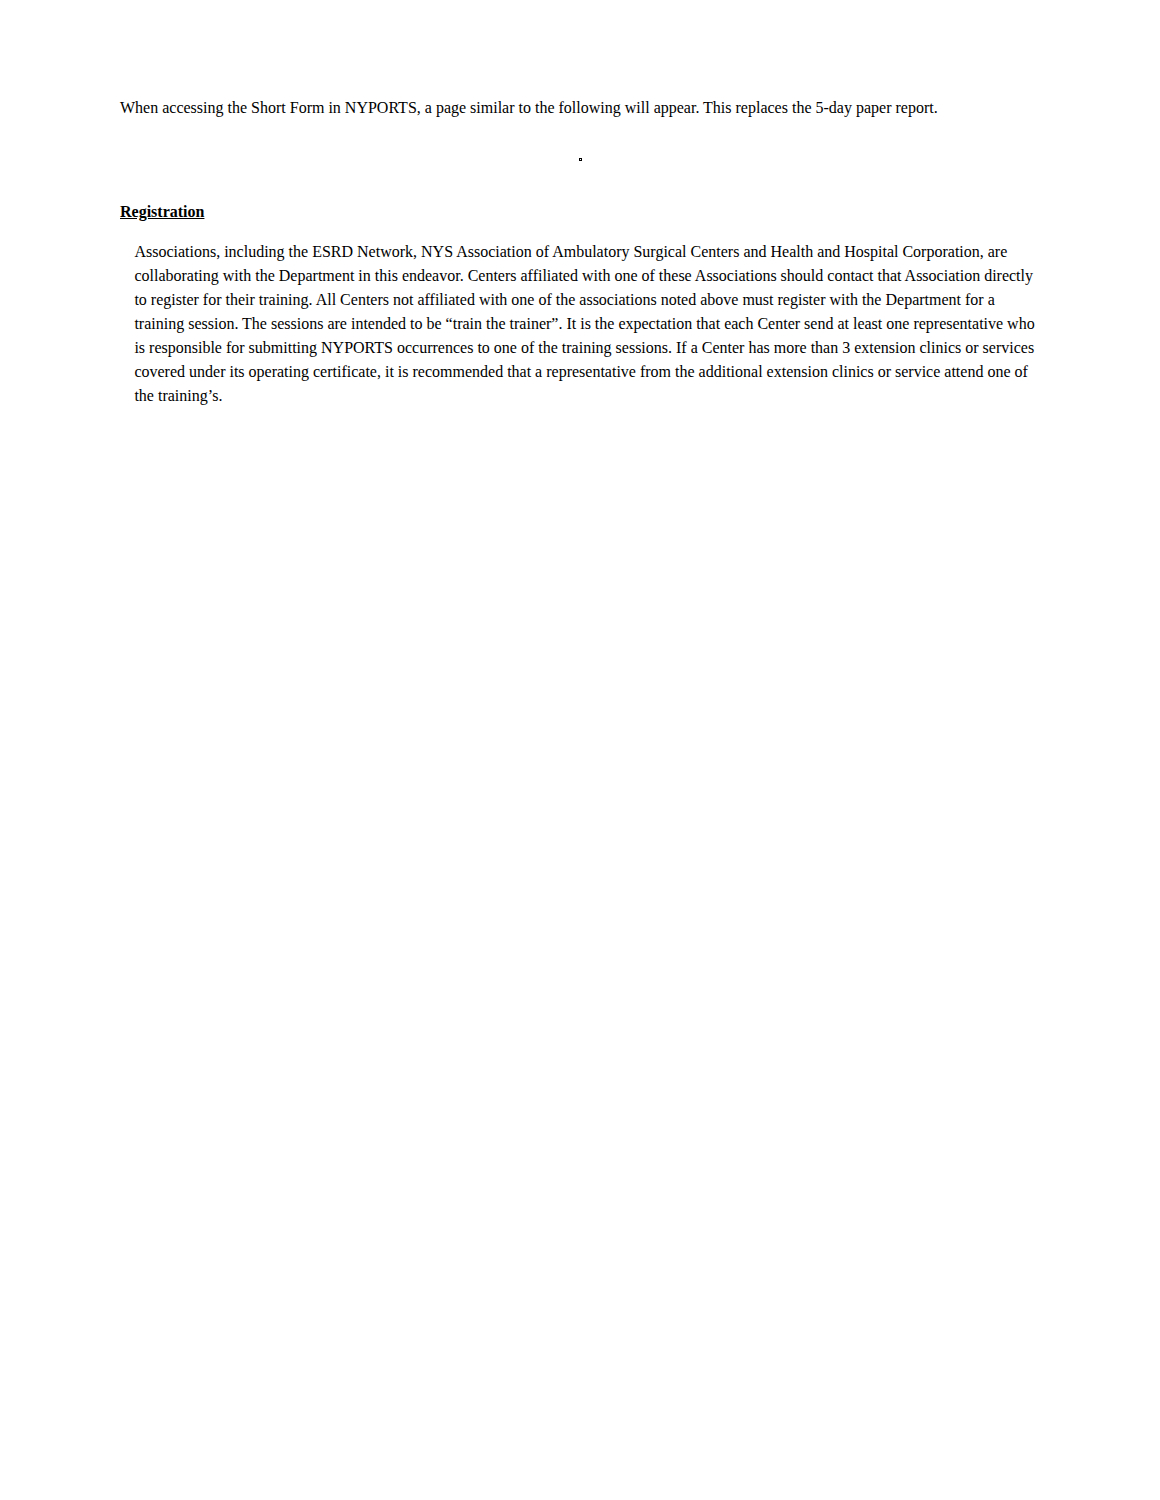When accessing the Short Form in NYPORTS, a page similar to the following will appear. This replaces the 5-day paper report.
Registration
Associations, including the ESRD Network, NYS Association of Ambulatory Surgical Centers and Health and Hospital Corporation, are collaborating with the Department in this endeavor. Centers affiliated with one of these Associations should contact that Association directly to register for their training. All Centers not affiliated with one of the associations noted above must register with the Department for a training session. The sessions are intended to be “train the trainer”. It is the expectation that each Center send at least one representative who is responsible for submitting NYPORTS occurrences to one of the training sessions. If a Center has more than 3 extension clinics or services covered under its operating certificate, it is recommended that a representative from the additional extension clinics or service attend one of the training’s.